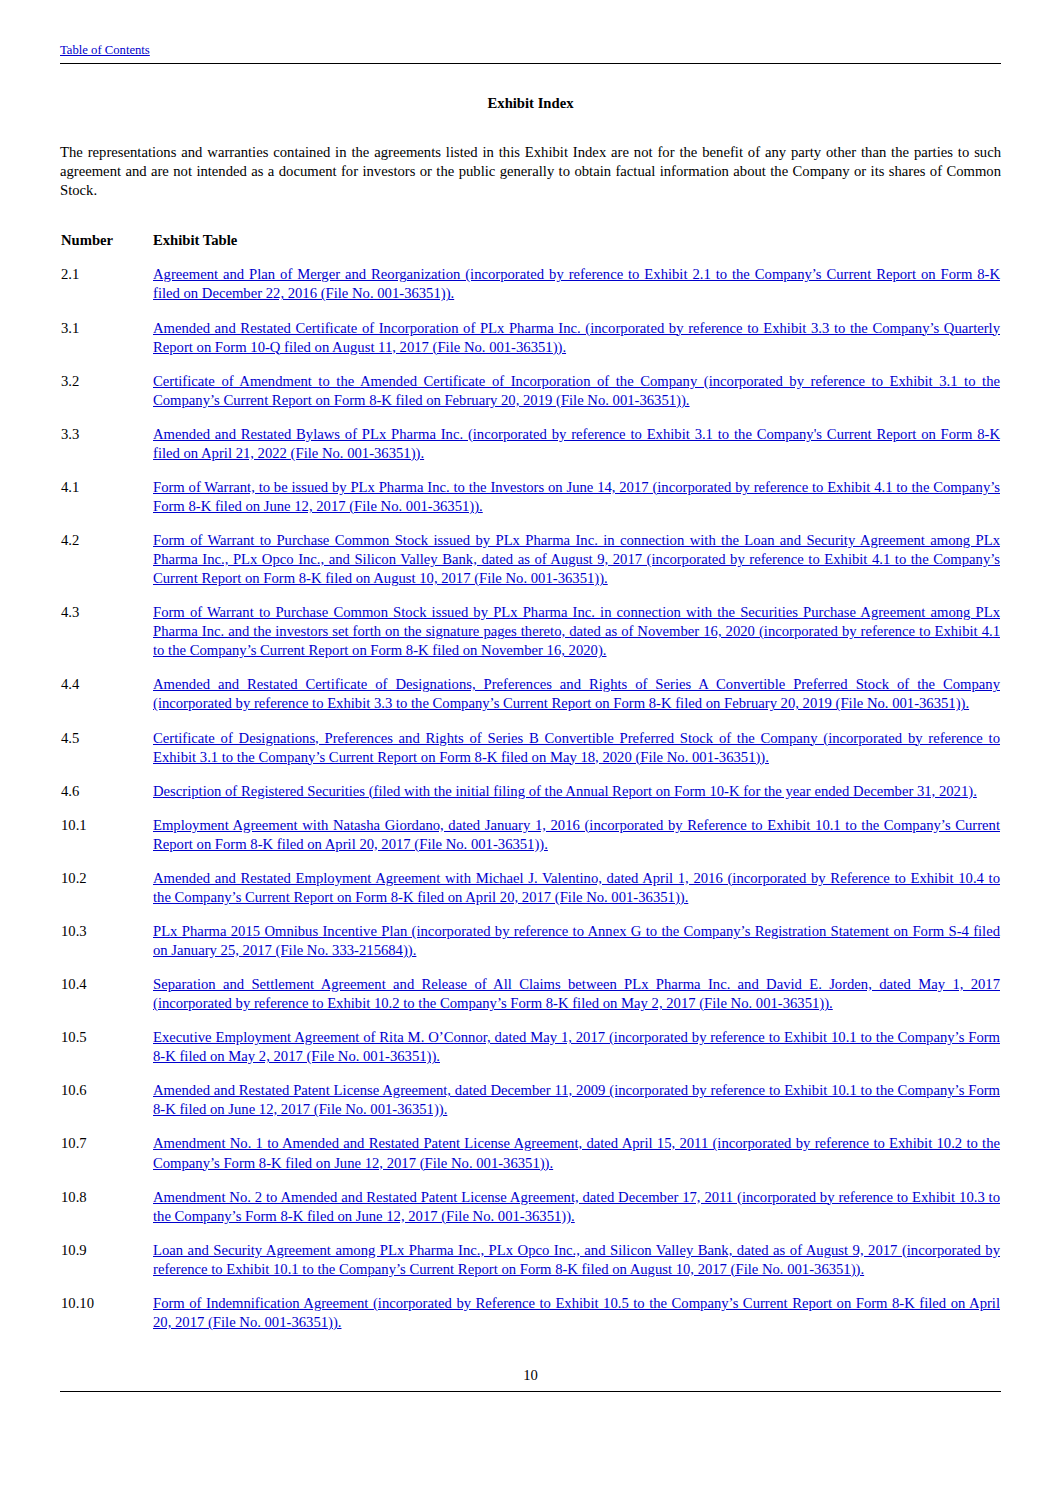Table of Contents
Exhibit Index
The representations and warranties contained in the agreements listed in this Exhibit Index are not for the benefit of any party other than the parties to such agreement and are not intended as a document for investors or the public generally to obtain factual information about the Company or its shares of Common Stock.
| Number | Exhibit Table |
| --- | --- |
| 2.1 | Agreement and Plan of Merger and Reorganization (incorporated by reference to Exhibit 2.1 to the Company’s Current Report on Form 8-K filed on December 22, 2016 (File No. 001-36351)). |
| 3.1 | Amended and Restated Certificate of Incorporation of PLx Pharma Inc. (incorporated by reference to Exhibit 3.3 to the Company’s Quarterly Report on Form 10-Q filed on August 11, 2017 (File No. 001-36351)). |
| 3.2 | Certificate of Amendment to the Amended Certificate of Incorporation of the Company (incorporated by reference to Exhibit 3.1 to the Company’s Current Report on Form 8-K filed on February 20, 2019 (File No. 001-36351)). |
| 3.3 | Amended and Restated Bylaws of PLx Pharma Inc. (incorporated by reference to Exhibit 3.1 to the Company's Current Report on Form 8-K filed on April 21, 2022 (File No. 001-36351)). |
| 4.1 | Form of Warrant, to be issued by PLx Pharma Inc. to the Investors on June 14, 2017 (incorporated by reference to Exhibit 4.1 to the Company’s Form 8-K filed on June 12, 2017 (File No. 001-36351)). |
| 4.2 | Form of Warrant to Purchase Common Stock issued by PLx Pharma Inc. in connection with the Loan and Security Agreement among PLx Pharma Inc., PLx Opco Inc., and Silicon Valley Bank, dated as of August 9, 2017 (incorporated by reference to Exhibit 4.1 to the Company’s Current Report on Form 8-K filed on August 10, 2017 (File No. 001-36351)). |
| 4.3 | Form of Warrant to Purchase Common Stock issued by PLx Pharma Inc. in connection with the Securities Purchase Agreement among PLx Pharma Inc. and the investors set forth on the signature pages thereto, dated as of November 16, 2020 (incorporated by reference to Exhibit 4.1 to the Company’s Current Report on Form 8-K filed on November 16, 2020). |
| 4.4 | Amended and Restated Certificate of Designations, Preferences and Rights of Series A Convertible Preferred Stock of the Company (incorporated by reference to Exhibit 3.3 to the Company’s Current Report on Form 8-K filed on February 20, 2019 (File No. 001-36351)). |
| 4.5 | Certificate of Designations, Preferences and Rights of Series B Convertible Preferred Stock of the Company (incorporated by reference to Exhibit 3.1 to the Company’s Current Report on Form 8-K filed on May 18, 2020 (File No. 001-36351)). |
| 4.6 | Description of Registered Securities (filed with the initial filing of the Annual Report on Form 10-K for the year ended December 31, 2021). |
| 10.1 | Employment Agreement with Natasha Giordano, dated January 1, 2016 (incorporated by Reference to Exhibit 10.1 to the Company’s Current Report on Form 8-K filed on April 20, 2017 (File No. 001-36351)). |
| 10.2 | Amended and Restated Employment Agreement with Michael J. Valentino, dated April 1, 2016 (incorporated by Reference to Exhibit 10.4 to the Company’s Current Report on Form 8-K filed on April 20, 2017 (File No. 001-36351)). |
| 10.3 | PLx Pharma 2015 Omnibus Incentive Plan (incorporated by reference to Annex G to the Company’s Registration Statement on Form S-4 filed on January 25, 2017 (File No. 333-215684)). |
| 10.4 | Separation and Settlement Agreement and Release of All Claims between PLx Pharma Inc. and David E. Jorden, dated May 1, 2017 (incorporated by reference to Exhibit 10.2 to the Company’s Form 8-K filed on May 2, 2017 (File No. 001-36351)). |
| 10.5 | Executive Employment Agreement of Rita M. O’Connor, dated May 1, 2017 (incorporated by reference to Exhibit 10.1 to the Company’s Form 8-K filed on May 2, 2017 (File No. 001-36351)). |
| 10.6 | Amended and Restated Patent License Agreement, dated December 11, 2009 (incorporated by reference to Exhibit 10.1 to the Company’s Form 8-K filed on June 12, 2017 (File No. 001-36351)). |
| 10.7 | Amendment No. 1 to Amended and Restated Patent License Agreement, dated April 15, 2011 (incorporated by reference to Exhibit 10.2 to the Company’s Form 8-K filed on June 12, 2017 (File No. 001-36351)). |
| 10.8 | Amendment No. 2 to Amended and Restated Patent License Agreement, dated December 17, 2011 (incorporated by reference to Exhibit 10.3 to the Company’s Form 8-K filed on June 12, 2017 (File No. 001-36351)). |
| 10.9 | Loan and Security Agreement among PLx Pharma Inc., PLx Opco Inc., and Silicon Valley Bank, dated as of August 9, 2017 (incorporated by reference to Exhibit 10.1 to the Company’s Current Report on Form 8-K filed on August 10, 2017 (File No. 001-36351)). |
| 10.10 | Form of Indemnification Agreement (incorporated by Reference to Exhibit 10.5 to the Company’s Current Report on Form 8-K filed on April 20, 2017 (File No. 001-36351)). |
10